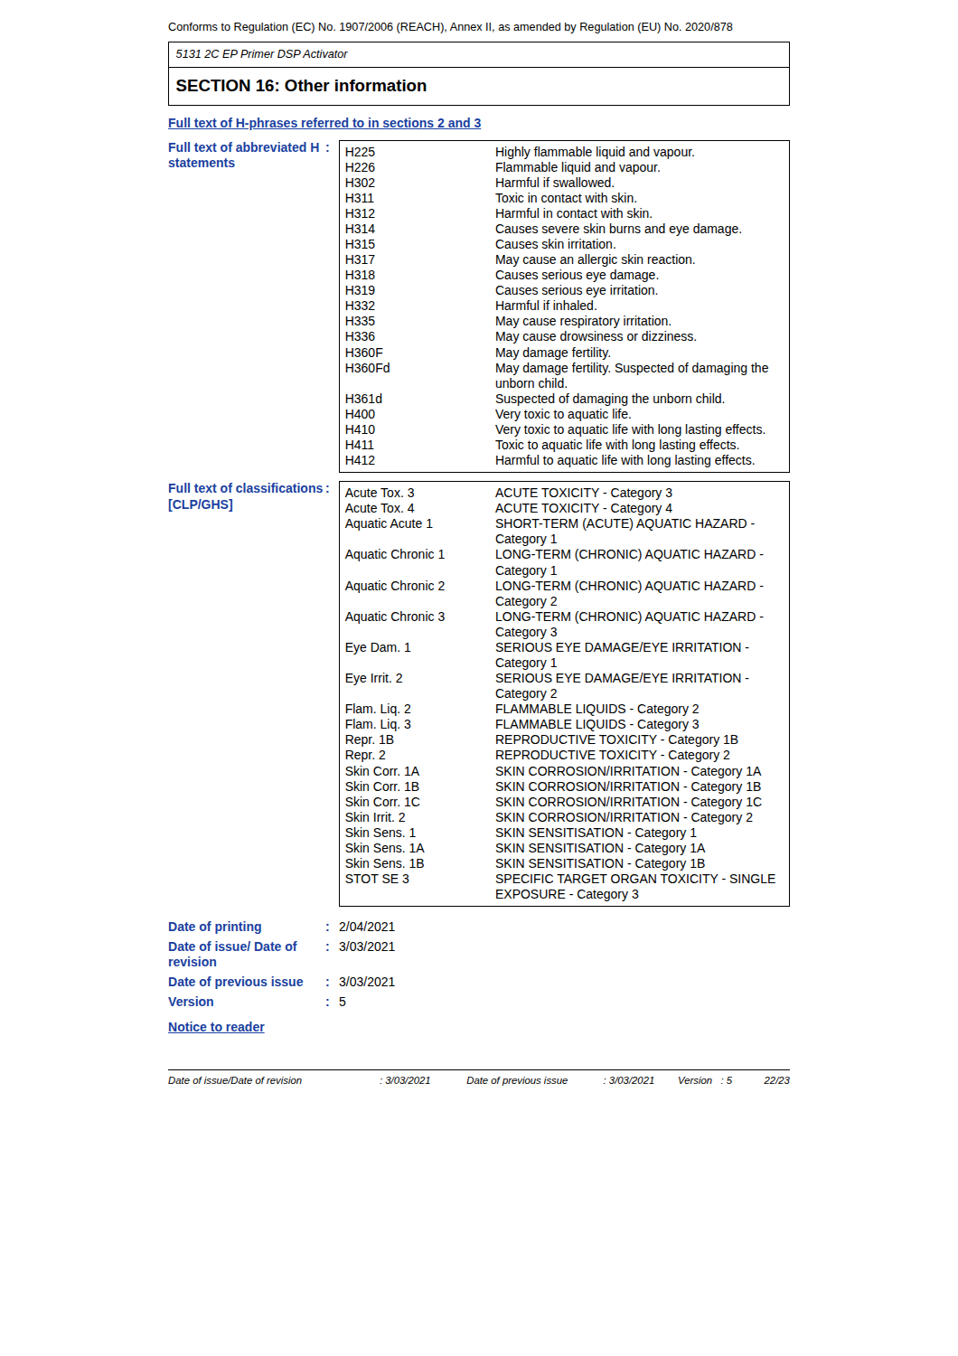Conforms to Regulation (EC) No. 1907/2006 (REACH), Annex II, as amended by Regulation (EU) No. 2020/878
5131 2C EP Primer DSP Activator
SECTION 16: Other information
Full text of H-phrases referred to in sections 2 and 3
| Full text of abbreviated H statements | : | / H225 / Highly flammable liquid and vapour. / / H226 / Flammable liquid and vapour. / / H302 / Harmful if swallowed. / / H311 / Toxic in contact with skin. / / H312 / Harmful in contact with skin. / / H314 / Causes severe skin burns and eye damage. / / H315 / Causes skin irritation. / / H317 / May cause an allergic skin reaction. / / H318 / Causes serious eye damage. / / H319 / Causes serious eye irritation. / / H332 / Harmful if inhaled. / / H335 / May cause respiratory irritation. / / H336 / May cause drowsiness or dizziness. / / H360F / May damage fertility. / / H360Fd / May damage fertility. Suspected of damaging the unborn child. / / H361d / Suspected of damaging the unborn child. / / H400 / Very toxic to aquatic life. / / H410 / Very toxic to aquatic life with long lasting effects. / / H411 / Toxic to aquatic life with long lasting effects. / / H412 / Harmful to aquatic life with long lasting effects. / |
| Full text of classifications [CLP/GHS] | : | / Acute Tox. 3 / ACUTE TOXICITY - Category 3 / / Acute Tox. 4 / ACUTE TOXICITY - Category 4 / / Aquatic Acute 1 / SHORT-TERM (ACUTE) AQUATIC HAZARD - Category 1 / / Aquatic Chronic 1 / LONG-TERM (CHRONIC) AQUATIC HAZARD - Category 1 / / Aquatic Chronic 2 / LONG-TERM (CHRONIC) AQUATIC HAZARD - Category 2 / / Aquatic Chronic 3 / LONG-TERM (CHRONIC) AQUATIC HAZARD - Category 3 / / Eye Dam. 1 / SERIOUS EYE DAMAGE/EYE IRRITATION - Category 1 / / Eye Irrit. 2 / SERIOUS EYE DAMAGE/EYE IRRITATION - Category 2 / / Flam. Liq. 2 / FLAMMABLE LIQUIDS - Category 2 / / Flam. Liq. 3 / FLAMMABLE LIQUIDS - Category 3 / / Repr. 1B / REPRODUCTIVE TOXICITY - Category 1B / / Repr. 2 / REPRODUCTIVE TOXICITY - Category 2 / / Skin Corr. 1A / SKIN CORROSION/IRRITATION - Category 1A / / Skin Corr. 1B / SKIN CORROSION/IRRITATION - Category 1B / / Skin Corr. 1C / SKIN CORROSION/IRRITATION - Category 1C / / Skin Irrit. 2 / SKIN CORROSION/IRRITATION - Category 2 / / Skin Sens. 1 / SKIN SENSITISATION - Category 1 / / Skin Sens. 1A / SKIN SENSITISATION - Category 1A / / Skin Sens. 1B / SKIN SENSITISATION - Category 1B / / STOT SE 3 / SPECIFIC TARGET ORGAN TOXICITY - SINGLE EXPOSURE - Category 3 / |
| Date of printing | : | 2/04/2021 |
| Date of issue/ Date of revision | : | 3/03/2021 |
| Date of previous issue | : | 3/03/2021 |
| Version | : | 5 |
Notice to reader
| Date of issue/Date of revision | : 3/03/2021 | Date of previous issue | : 3/03/2021 | Version : 5 | 22/23 |